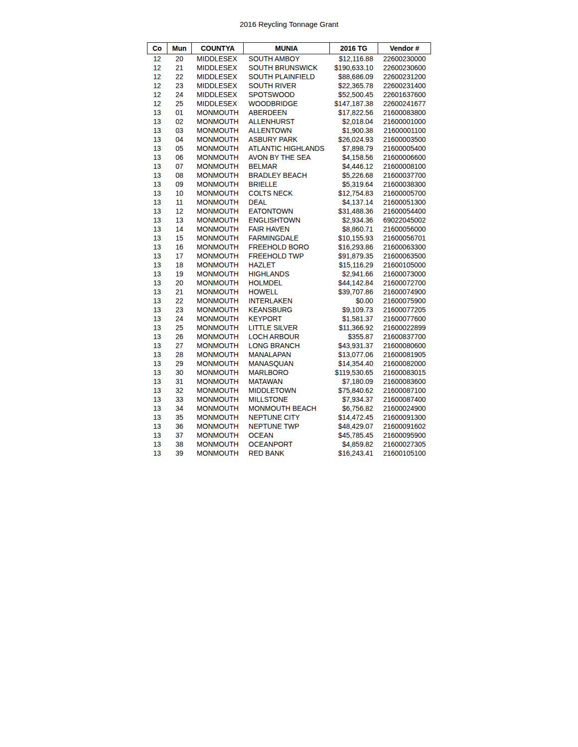2016 Reycling Tonnage Grant
| Co | Mun | COUNTYA | MUNIA | 2016 TG | Vendor # |
| --- | --- | --- | --- | --- | --- |
| 12 | 20 | MIDDLESEX | SOUTH AMBOY | $12,116.88 | 22600230000 |
| 12 | 21 | MIDDLESEX | SOUTH BRUNSWICK | $190,633.10 | 22600230600 |
| 12 | 22 | MIDDLESEX | SOUTH PLAINFIELD | $88,686.09 | 22600231200 |
| 12 | 23 | MIDDLESEX | SOUTH RIVER | $22,365.78 | 22600231400 |
| 12 | 24 | MIDDLESEX | SPOTSWOOD | $52,500.45 | 22601637600 |
| 12 | 25 | MIDDLESEX | WOODBRIDGE | $147,187.38 | 22600241677 |
| 13 | 01 | MONMOUTH | ABERDEEN | $17,822.56 | 21600083800 |
| 13 | 02 | MONMOUTH | ALLENHURST | $2,018.04 | 21600001000 |
| 13 | 03 | MONMOUTH | ALLENTOWN | $1,900.38 | 21600001100 |
| 13 | 04 | MONMOUTH | ASBURY PARK | $26,024.93 | 21600003500 |
| 13 | 05 | MONMOUTH | ATLANTIC HIGHLANDS | $7,898.79 | 21600005400 |
| 13 | 06 | MONMOUTH | AVON BY THE SEA | $4,158.56 | 21600006600 |
| 13 | 07 | MONMOUTH | BELMAR | $4,446.12 | 21600008100 |
| 13 | 08 | MONMOUTH | BRADLEY BEACH | $5,226.68 | 21600037700 |
| 13 | 09 | MONMOUTH | BRIELLE | $5,319.64 | 21600038300 |
| 13 | 10 | MONMOUTH | COLTS NECK | $12,754.83 | 21600005700 |
| 13 | 11 | MONMOUTH | DEAL | $4,137.14 | 21600051300 |
| 13 | 12 | MONMOUTH | EATONTOWN | $31,488.36 | 21600054400 |
| 13 | 13 | MONMOUTH | ENGLISHTOWN | $2,934.36 | 69022045002 |
| 13 | 14 | MONMOUTH | FAIR HAVEN | $8,860.71 | 21600056000 |
| 13 | 15 | MONMOUTH | FARMINGDALE | $10,155.93 | 21600056701 |
| 13 | 16 | MONMOUTH | FREEHOLD BORO | $16,293.86 | 21600063300 |
| 13 | 17 | MONMOUTH | FREEHOLD TWP | $91,879.35 | 21600063500 |
| 13 | 18 | MONMOUTH | HAZLET | $15,116.29 | 21600105000 |
| 13 | 19 | MONMOUTH | HIGHLANDS | $2,941.66 | 21600073000 |
| 13 | 20 | MONMOUTH | HOLMDEL | $44,142.84 | 21600072700 |
| 13 | 21 | MONMOUTH | HOWELL | $39,707.86 | 21600074900 |
| 13 | 22 | MONMOUTH | INTERLAKEN | $0.00 | 21600075900 |
| 13 | 23 | MONMOUTH | KEANSBURG | $9,109.73 | 21600077205 |
| 13 | 24 | MONMOUTH | KEYPORT | $1,581.37 | 21600077600 |
| 13 | 25 | MONMOUTH | LITTLE SILVER | $11,366.92 | 21600022899 |
| 13 | 26 | MONMOUTH | LOCH ARBOUR | $355.87 | 21600837700 |
| 13 | 27 | MONMOUTH | LONG BRANCH | $43,931.37 | 21600080600 |
| 13 | 28 | MONMOUTH | MANALAPAN | $13,077.06 | 21600081905 |
| 13 | 29 | MONMOUTH | MANASQUAN | $14,354.40 | 21600082000 |
| 13 | 30 | MONMOUTH | MARLBORO | $119,530.65 | 21600083015 |
| 13 | 31 | MONMOUTH | MATAWAN | $7,180.09 | 21600083600 |
| 13 | 32 | MONMOUTH | MIDDLETOWN | $75,840.62 | 21600087100 |
| 13 | 33 | MONMOUTH | MILLSTONE | $7,934.37 | 21600087400 |
| 13 | 34 | MONMOUTH | MONMOUTH BEACH | $6,756.82 | 21600024900 |
| 13 | 35 | MONMOUTH | NEPTUNE CITY | $14,472.45 | 21600091300 |
| 13 | 36 | MONMOUTH | NEPTUNE TWP | $48,429.07 | 21600091602 |
| 13 | 37 | MONMOUTH | OCEAN | $45,785.45 | 21600095900 |
| 13 | 38 | MONMOUTH | OCEANPORT | $4,859.82 | 21600027305 |
| 13 | 39 | MONMOUTH | RED BANK | $16,243.41 | 21600105100 |